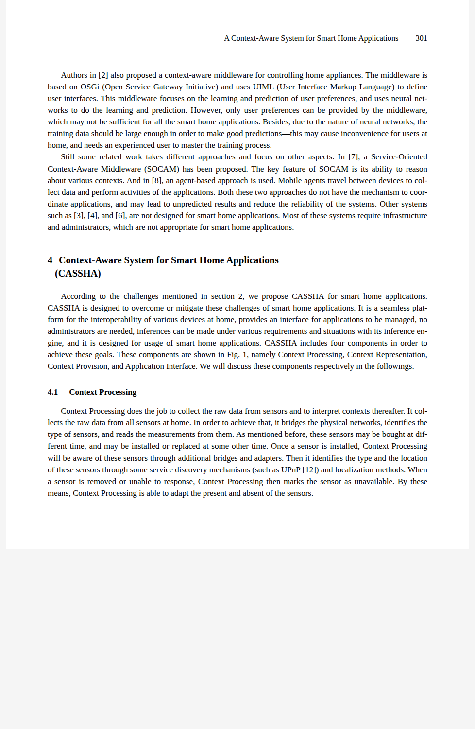A Context-Aware System for Smart Home Applications 301
Authors in [2] also proposed a context-aware middleware for controlling home appliances. The middleware is based on OSGi (Open Service Gateway Initiative) and uses UIML (User Interface Markup Language) to define user interfaces. This middleware focuses on the learning and prediction of user preferences, and uses neural networks to do the learning and prediction. However, only user preferences can be provided by the middleware, which may not be sufficient for all the smart home applications. Besides, due to the nature of neural networks, the training data should be large enough in order to make good predictions—this may cause inconvenience for users at home, and needs an experienced user to master the training process.
Still some related work takes different approaches and focus on other aspects. In [7], a Service-Oriented Context-Aware Middleware (SOCAM) has been proposed. The key feature of SOCAM is its ability to reason about various contexts. And in [8], an agent-based approach is used. Mobile agents travel between devices to collect data and perform activities of the applications. Both these two approaches do not have the mechanism to coordinate applications, and may lead to unpredicted results and reduce the reliability of the systems. Other systems such as [3], [4], and [6], are not designed for smart home applications. Most of these systems require infrastructure and administrators, which are not appropriate for smart home applications.
4 Context-Aware System for Smart Home Applications
(CASSHA)
According to the challenges mentioned in section 2, we propose CASSHA for smart home applications. CASSHA is designed to overcome or mitigate these challenges of smart home applications. It is a seamless platform for the interoperability of various devices at home, provides an interface for applications to be managed, no administrators are needed, inferences can be made under various requirements and situations with its inference engine, and it is designed for usage of smart home applications. CASSHA includes four components in order to achieve these goals. These components are shown in Fig. 1, namely Context Processing, Context Representation, Context Provision, and Application Interface. We will discuss these components respectively in the followings.
4.1 Context Processing
Context Processing does the job to collect the raw data from sensors and to interpret contexts thereafter. It collects the raw data from all sensors at home. In order to achieve that, it bridges the physical networks, identifies the type of sensors, and reads the measurements from them. As mentioned before, these sensors may be bought at different time, and may be installed or replaced at some other time. Once a sensor is installed, Context Processing will be aware of these sensors through additional bridges and adapters. Then it identifies the type and the location of these sensors through some service discovery mechanisms (such as UPnP [12]) and localization methods. When a sensor is removed or unable to response, Context Processing then marks the sensor as unavailable. By these means, Context Processing is able to adapt the present and absent of the sensors.